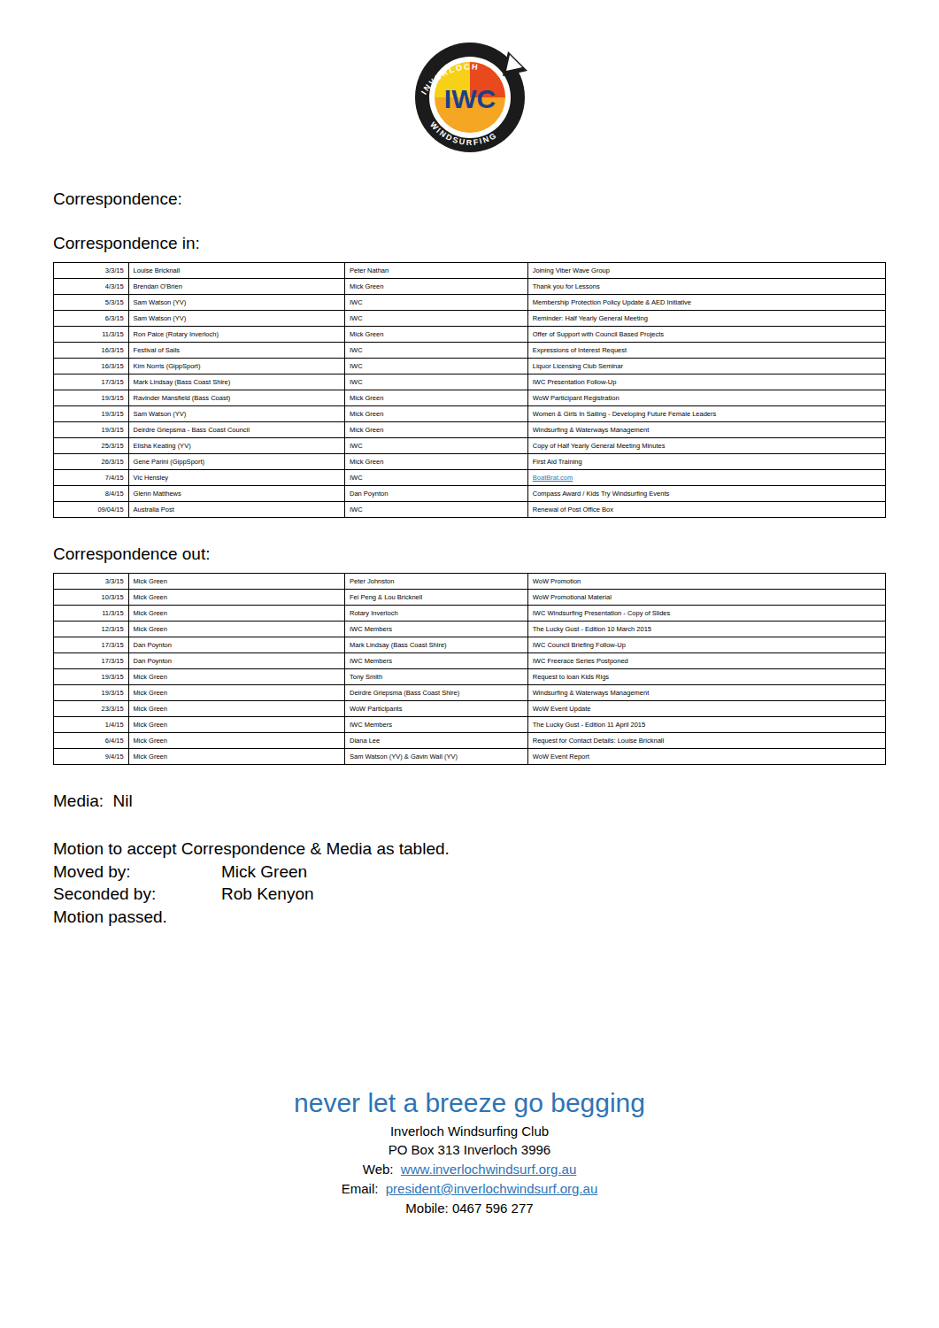IWC INVERLOCH WINDSURFING
Correspondence:
Correspondence in:
| 3/3/15 | Louise Bricknall | Peter Nathan | Joining Viber Wave Group |
| 4/3/15 | Brendan O'Brien | Mick Green | Thank you for Lessons |
| 5/3/15 | Sam Watson (YV) | IWC | Membership Protection Policy Update & AED Initiative |
| 6/3/15 | Sam Watson (YV) | IWC | Reminder: Half Yearly General Meeting |
| 11/3/15 | Ron Paice (Rotary Inverloch) | Mick Green | Offer of Support with Council Based Projects |
| 16/3/15 | Festival of Sails | IWC | Expressions of Interest Request |
| 16/3/15 | Kim Norris (GippSport) | IWC | Liquor Licensing Club Seminar |
| 17/3/15 | Mark Lindsay (Bass Coast Shire) | IWC | IWC Presentation Follow-Up |
| 19/3/15 | Ravinder Mansfield (Bass Coast) | Mick Green | WoW Participant Registration |
| 19/3/15 | Sam Watson (YV) | Mick Green | Women & Girls In Sailing - Developing Future Female Leaders |
| 19/3/15 | Deirdre Griepsma - Bass Coast Council | Mick Green | Windsurfing & Waterways Management |
| 25/3/15 | Elisha Keating (YV) | IWC | Copy of Half Yearly General Meeting Minutes |
| 26/3/15 | Gene Parini (GippSport) | Mick Green | First Aid Training |
| 7/4/15 | Vic Hensley | IWC | BoatBrat.com |
| 8/4/15 | Glenn Matthews | Dan Poynton | Compass Award / Kids Try Windsurfing Events |
| 09/04/15 | Australia Post | IWC | Renewal of Post Office Box |
Correspondence out:
| 3/3/15 | Mick Green | Peter Johnston | WoW Promotion |
| 10/3/15 | Mick Green | Fei Peng & Lou Bricknell | WoW Promotional Material |
| 11/3/15 | Mick Green | Rotary Inverloch | IWC Windsurfing Presentation - Copy of Slides |
| 12/3/15 | Mick Green | IWC Members | The Lucky Gust - Edition 10 March 2015 |
| 17/3/15 | Dan Poynton | Mark Lindsay (Bass Coast Shire) | IWC Council Briefing Follow-Up |
| 17/3/15 | Dan Poynton | IWC Members | IWC Freerace Series Postponed |
| 19/3/15 | Mick Green | Tony Smith | Request to loan Kids Rigs |
| 19/3/15 | Mick Green | Deirdre Griepsma (Bass Coast Shire) | Windsurfing & Waterways Management |
| 23/3/15 | Mick Green | WoW Participants | WoW Event Update |
| 1/4/15 | Mick Green | IWC Members | The Lucky Gust - Edition 11 April 2015 |
| 6/4/15 | Mick Green | Diana Lee | Request for Contact Details: Louise Bricknall |
| 9/4/15 | Mick Green | Sam Watson (YV) & Gavin Wall (YV) | WoW Event Report |
Media: Nil
Motion to accept Correspondence & Media as tabled.
Moved by: Mick Green
Seconded by: Rob Kenyon
Motion passed.
never let a breeze go begging
Inverloch Windsurfing Club
PO Box 313 Inverloch 3996
Web: www.inverlochwindsurf.org.au
Email: president@inverlochwindsurf.org.au
Mobile: 0467 596 277